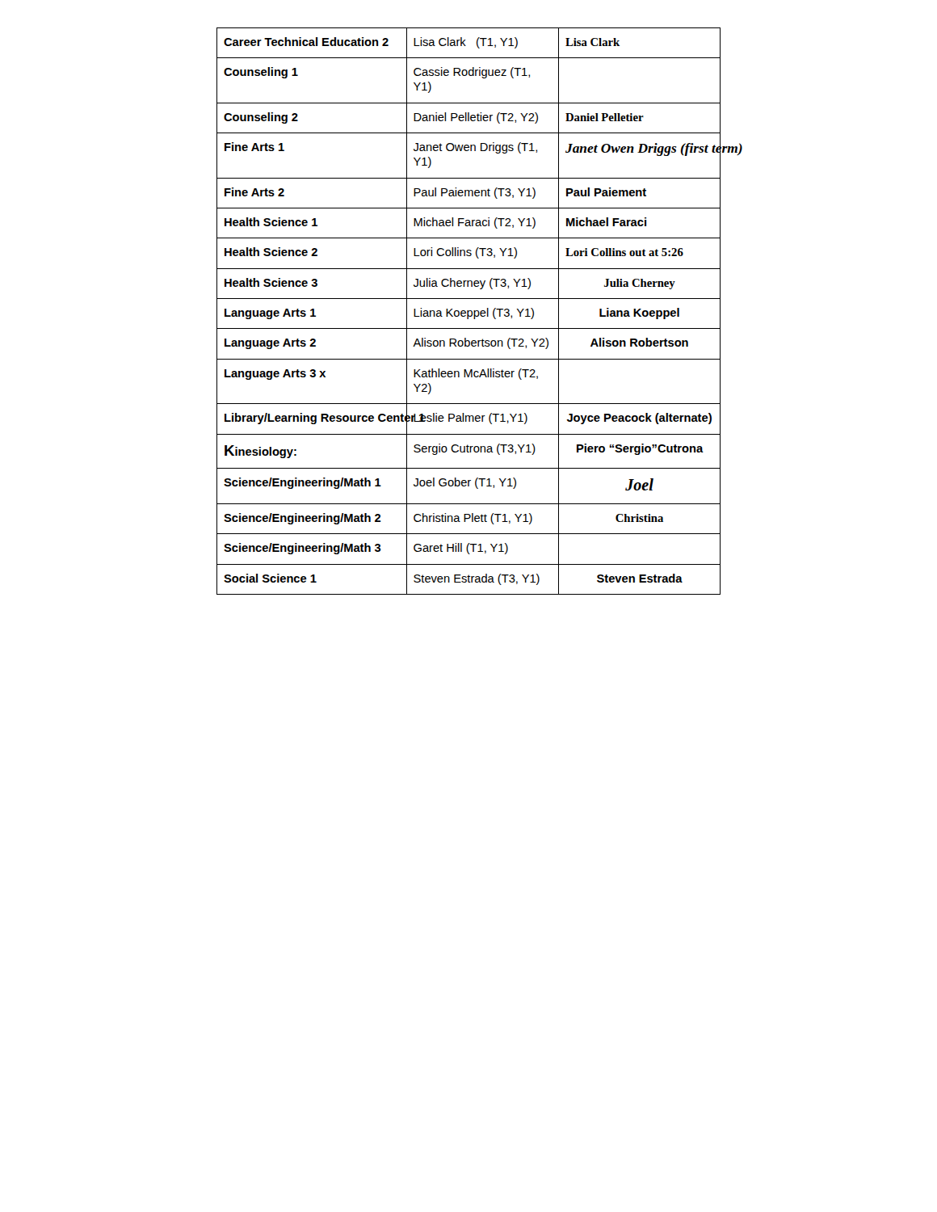| Career Technical Education 2 | Lisa Clark (T1, Y1) | Lisa Clark |
| Counseling 1 | Cassie Rodriguez (T1, Y1) | |
| Counseling 2 | Daniel Pelletier (T2, Y2) | Daniel Pelletier |
| Fine Arts 1 | Janet Owen Driggs (T1, Y1) | Janet Owen Driggs (first term) |
| Fine Arts 2 | Paul Paiement (T3, Y1) | Paul Paiement |
| Health Science 1 | Michael Faraci (T2, Y1) | Michael Faraci |
| Health Science 2 | Lori Collins (T3, Y1) | Lori Collins out at 5:26 |
| Health Science 3 | Julia Cherney (T3, Y1) | Julia Cherney |
| Language Arts 1 | Liana Koeppel (T3, Y1) | Liana Koeppel |
| Language Arts 2 | Alison Robertson (T2, Y2) | Alison Robertson |
| Language Arts 3 x | Kathleen McAllister (T2, Y2) | |
| Library/Learning Resource Center 1 | Leslie Palmer (T1,Y1) | Joyce Peacock (alternate) |
| K inesiology: | Sergio Cutrona (T3,Y1) | Piero “Sergio”Cutrona |
| Science/Engineering/Math 1 | Joel Gober (T1, Y1) | Joel |
| Science/Engineering/Math 2 | Christina Plett (T1, Y1) | Christina |
| Science/Engineering/Math 3 | Garet Hill (T1, Y1) | |
| Social Science 1 | Steven Estrada (T3, Y1) | Steven Estrada |